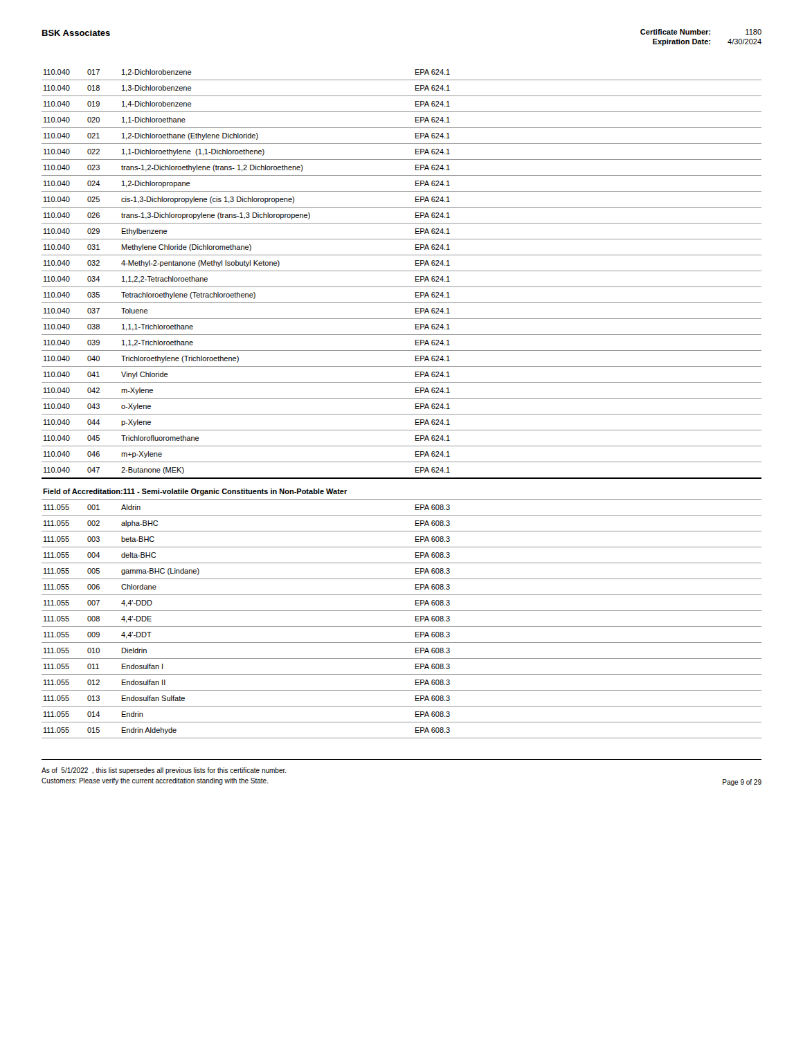BSK Associates
Certificate Number: 1180
Expiration Date: 4/30/2024
| 110.040 | 017 | 1,2-Dichlorobenzene | EPA 624.1 |
| 110.040 | 018 | 1,3-Dichlorobenzene | EPA 624.1 |
| 110.040 | 019 | 1,4-Dichlorobenzene | EPA 624.1 |
| 110.040 | 020 | 1,1-Dichloroethane | EPA 624.1 |
| 110.040 | 021 | 1,2-Dichloroethane (Ethylene Dichloride) | EPA 624.1 |
| 110.040 | 022 | 1,1-Dichloroethylene (1,1-Dichloroethene) | EPA 624.1 |
| 110.040 | 023 | trans-1,2-Dichloroethylene (trans- 1,2 Dichloroethene) | EPA 624.1 |
| 110.040 | 024 | 1,2-Dichloropropane | EPA 624.1 |
| 110.040 | 025 | cis-1,3-Dichloropropylene (cis 1,3 Dichloropropene) | EPA 624.1 |
| 110.040 | 026 | trans-1,3-Dichloropropylene (trans-1,3 Dichloropropene) | EPA 624.1 |
| 110.040 | 029 | Ethylbenzene | EPA 624.1 |
| 110.040 | 031 | Methylene Chloride (Dichloromethane) | EPA 624.1 |
| 110.040 | 032 | 4-Methyl-2-pentanone (Methyl Isobutyl Ketone) | EPA 624.1 |
| 110.040 | 034 | 1,1,2,2-Tetrachloroethane | EPA 624.1 |
| 110.040 | 035 | Tetrachloroethylene (Tetrachloroethene) | EPA 624.1 |
| 110.040 | 037 | Toluene | EPA 624.1 |
| 110.040 | 038 | 1,1,1-Trichloroethane | EPA 624.1 |
| 110.040 | 039 | 1,1,2-Trichloroethane | EPA 624.1 |
| 110.040 | 040 | Trichloroethylene (Trichloroethene) | EPA 624.1 |
| 110.040 | 041 | Vinyl Chloride | EPA 624.1 |
| 110.040 | 042 | m-Xylene | EPA 624.1 |
| 110.040 | 043 | o-Xylene | EPA 624.1 |
| 110.040 | 044 | p-Xylene | EPA 624.1 |
| 110.040 | 045 | Trichlorofluoromethane | EPA 624.1 |
| 110.040 | 046 | m+p-Xylene | EPA 624.1 |
| 110.040 | 047 | 2-Butanone (MEK) | EPA 624.1 |
| Field of Accreditation:111 - Semi-volatile Organic Constituents in Non-Potable Water |
| 111.055 | 001 | Aldrin | EPA 608.3 |
| 111.055 | 002 | alpha-BHC | EPA 608.3 |
| 111.055 | 003 | beta-BHC | EPA 608.3 |
| 111.055 | 004 | delta-BHC | EPA 608.3 |
| 111.055 | 005 | gamma-BHC (Lindane) | EPA 608.3 |
| 111.055 | 006 | Chlordane | EPA 608.3 |
| 111.055 | 007 | 4,4'-DDD | EPA 608.3 |
| 111.055 | 008 | 4,4'-DDE | EPA 608.3 |
| 111.055 | 009 | 4,4'-DDT | EPA 608.3 |
| 111.055 | 010 | Dieldrin | EPA 608.3 |
| 111.055 | 011 | Endosulfan I | EPA 608.3 |
| 111.055 | 012 | Endosulfan II | EPA 608.3 |
| 111.055 | 013 | Endosulfan Sulfate | EPA 608.3 |
| 111.055 | 014 | Endrin | EPA 608.3 |
| 111.055 | 015 | Endrin Aldehyde | EPA 608.3 |
As of 5/1/2022 , this list supersedes all previous lists for this certificate number.
Customers: Please verify the current accreditation standing with the State.
Page 9 of 29